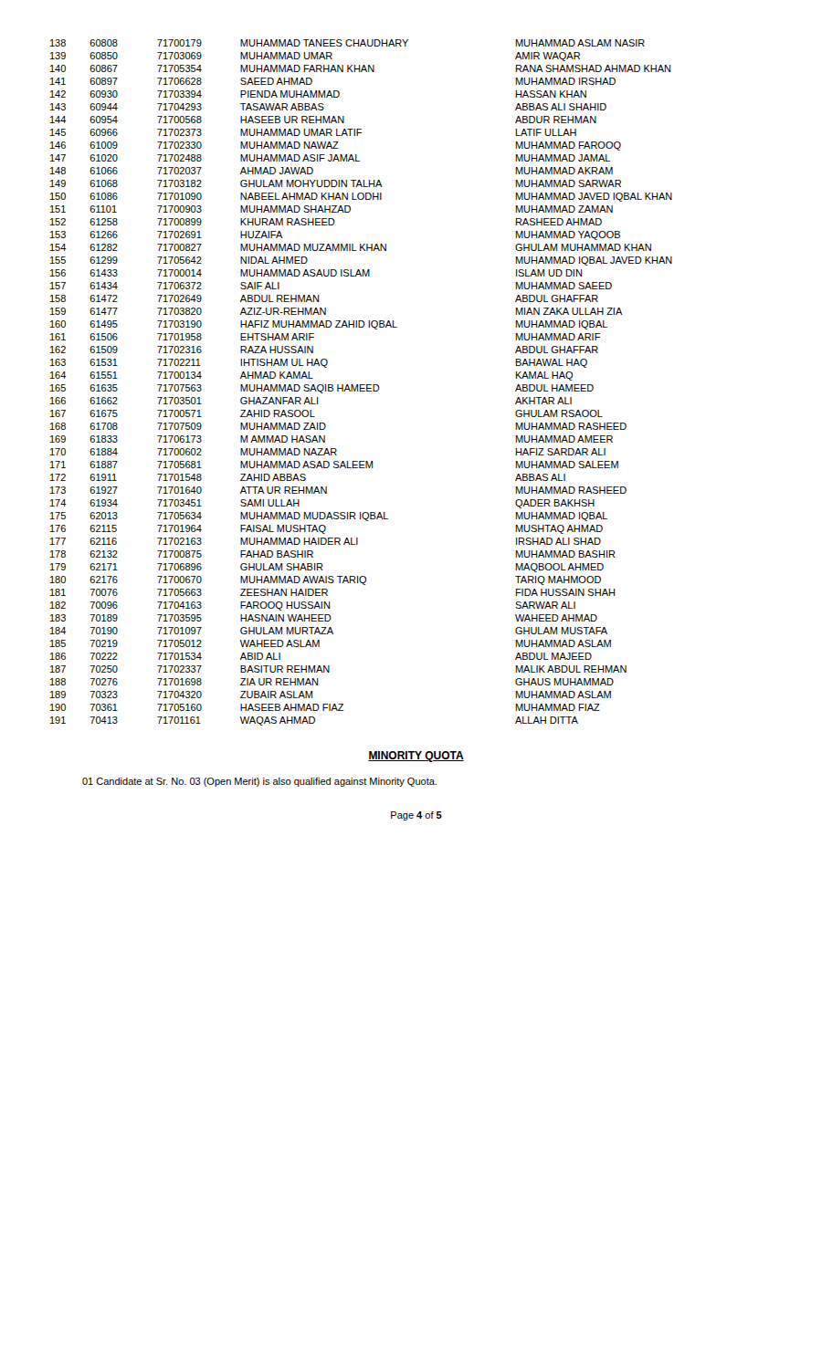| 138 | 60808 | 71700179 | MUHAMMAD TANEES CHAUDHARY | MUHAMMAD ASLAM NASIR |
| 139 | 60850 | 71703069 | MUHAMMAD UMAR | AMIR WAQAR |
| 140 | 60867 | 71705354 | MUHAMMAD FARHAN KHAN | RANA SHAMSHAD AHMAD KHAN |
| 141 | 60897 | 71706628 | SAEED AHMAD | MUHAMMAD IRSHAD |
| 142 | 60930 | 71703394 | PIENDA MUHAMMAD | HASSAN KHAN |
| 143 | 60944 | 71704293 | TASAWAR ABBAS | ABBAS ALI SHAHID |
| 144 | 60954 | 71700568 | HASEEB UR REHMAN | ABDUR REHMAN |
| 145 | 60966 | 71702373 | MUHAMMAD UMAR LATIF | LATIF ULLAH |
| 146 | 61009 | 71702330 | MUHAMMAD NAWAZ | MUHAMMAD FAROOQ |
| 147 | 61020 | 71702488 | MUHAMMAD ASIF JAMAL | MUHAMMAD JAMAL |
| 148 | 61066 | 71702037 | AHMAD JAWAD | MUHAMMAD AKRAM |
| 149 | 61068 | 71703182 | GHULAM MOHYUDDIN TALHA | MUHAMMAD SARWAR |
| 150 | 61086 | 71701090 | NABEEL AHMAD KHAN LODHI | MUHAMMAD JAVED IQBAL KHAN |
| 151 | 61101 | 71700903 | MUHAMMAD SHAHZAD | MUHAMMAD ZAMAN |
| 152 | 61258 | 71700899 | KHURAM RASHEED | RASHEED AHMAD |
| 153 | 61266 | 71702691 | HUZAIFA | MUHAMMAD YAQOOB |
| 154 | 61282 | 71700827 | MUHAMMAD MUZAMMIL KHAN | GHULAM MUHAMMAD KHAN |
| 155 | 61299 | 71705642 | NIDAL AHMED | MUHAMMAD IQBAL JAVED KHAN |
| 156 | 61433 | 71700014 | MUHAMMAD ASAUD ISLAM | ISLAM UD DIN |
| 157 | 61434 | 71706372 | SAIF ALI | MUHAMMAD SAEED |
| 158 | 61472 | 71702649 | ABDUL REHMAN | ABDUL GHAFFAR |
| 159 | 61477 | 71703820 | AZIZ-UR-REHMAN | MIAN ZAKA ULLAH ZIA |
| 160 | 61495 | 71703190 | HAFIZ MUHAMMAD ZAHID IQBAL | MUHAMMAD IQBAL |
| 161 | 61506 | 71701958 | EHTSHAM ARIF | MUHAMMAD ARIF |
| 162 | 61509 | 71702316 | RAZA HUSSAIN | ABDUL GHAFFAR |
| 163 | 61531 | 71702211 | IHTISHAM UL HAQ | BAHAWAL HAQ |
| 164 | 61551 | 71700134 | AHMAD KAMAL | KAMAL HAQ |
| 165 | 61635 | 71707563 | MUHAMMAD SAQIB HAMEED | ABDUL HAMEED |
| 166 | 61662 | 71703501 | GHAZANFAR ALI | AKHTAR ALI |
| 167 | 61675 | 71700571 | ZAHID RASOOL | GHULAM RSAOOL |
| 168 | 61708 | 71707509 | MUHAMMAD ZAID | MUHAMMAD RASHEED |
| 169 | 61833 | 71706173 | M AMMAD HASAN | MUHAMMAD AMEER |
| 170 | 61884 | 71700602 | MUHAMMAD NAZAR | HAFIZ SARDAR ALI |
| 171 | 61887 | 71705681 | MUHAMMAD ASAD SALEEM | MUHAMMAD SALEEM |
| 172 | 61911 | 71701548 | ZAHID ABBAS | ABBAS ALI |
| 173 | 61927 | 71701640 | ATTA UR REHMAN | MUHAMMAD RASHEED |
| 174 | 61934 | 71703451 | SAMI ULLAH | QADER BAKHSH |
| 175 | 62013 | 71705634 | MUHAMMAD MUDASSIR IQBAL | MUHAMMAD IQBAL |
| 176 | 62115 | 71701964 | FAISAL MUSHTAQ | MUSHTAQ AHMAD |
| 177 | 62116 | 71702163 | MUHAMMAD HAIDER ALI | IRSHAD ALI SHAD |
| 178 | 62132 | 71700875 | FAHAD BASHIR | MUHAMMAD BASHIR |
| 179 | 62171 | 71706896 | GHULAM SHABIR | MAQBOOL AHMED |
| 180 | 62176 | 71700670 | MUHAMMAD AWAIS TARIQ | TARIQ MAHMOOD |
| 181 | 70076 | 71705663 | ZEESHAN HAIDER | FIDA HUSSAIN SHAH |
| 182 | 70096 | 71704163 | FAROOQ HUSSAIN | SARWAR ALI |
| 183 | 70189 | 71703595 | HASNAIN WAHEED | WAHEED AHMAD |
| 184 | 70190 | 71701097 | GHULAM MURTAZA | GHULAM MUSTAFA |
| 185 | 70219 | 71705012 | WAHEED ASLAM | MUHAMMAD ASLAM |
| 186 | 70222 | 71701534 | ABID ALI | ABDUL MAJEED |
| 187 | 70250 | 71702337 | BASITUR REHMAN | MALIK ABDUL REHMAN |
| 188 | 70276 | 71701698 | ZIA UR REHMAN | GHAUS MUHAMMAD |
| 189 | 70323 | 71704320 | ZUBAIR ASLAM | MUHAMMAD ASLAM |
| 190 | 70361 | 71705160 | HASEEB AHMAD FIAZ | MUHAMMAD FIAZ |
| 191 | 70413 | 71701161 | WAQAS AHMAD | ALLAH DITTA |
MINORITY QUOTA
01 Candidate at Sr. No. 03 (Open Merit) is also qualified against Minority Quota.
Page 4 of 5